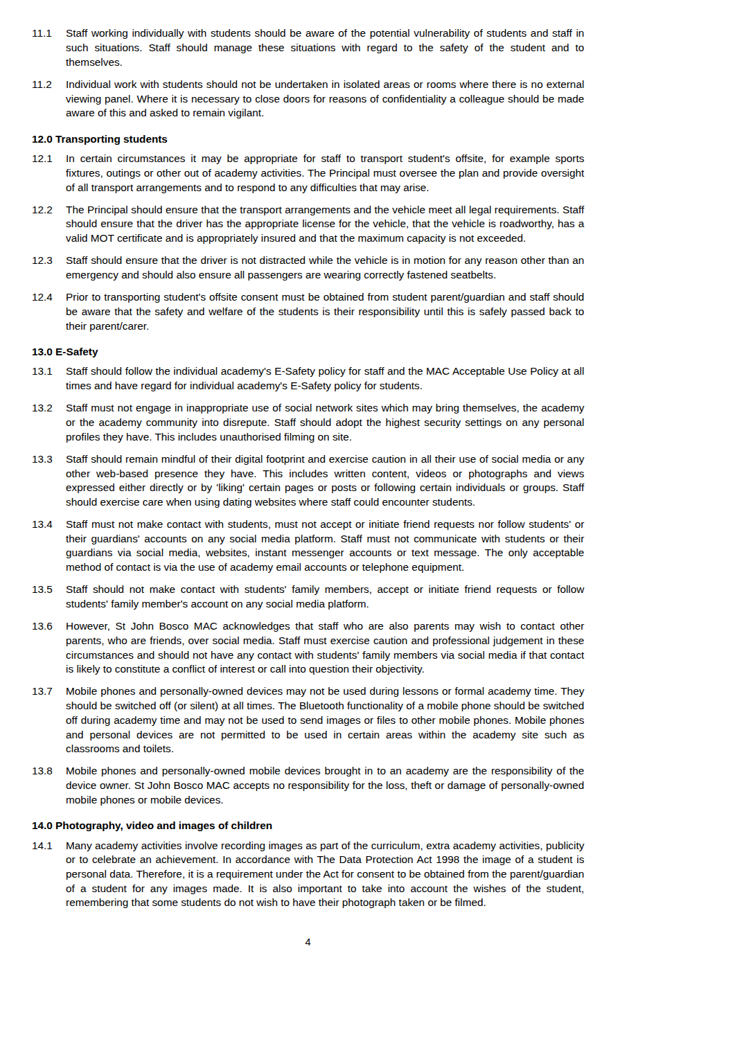11.1 Staff working individually with students should be aware of the potential vulnerability of students and staff in such situations. Staff should manage these situations with regard to the safety of the student and to themselves.
11.2 Individual work with students should not be undertaken in isolated areas or rooms where there is no external viewing panel. Where it is necessary to close doors for reasons of confidentiality a colleague should be made aware of this and asked to remain vigilant.
12.0 Transporting students
12.1 In certain circumstances it may be appropriate for staff to transport student's offsite, for example sports fixtures, outings or other out of academy activities. The Principal must oversee the plan and provide oversight of all transport arrangements and to respond to any difficulties that may arise.
12.2 The Principal should ensure that the transport arrangements and the vehicle meet all legal requirements. Staff should ensure that the driver has the appropriate license for the vehicle, that the vehicle is roadworthy, has a valid MOT certificate and is appropriately insured and that the maximum capacity is not exceeded.
12.3 Staff should ensure that the driver is not distracted while the vehicle is in motion for any reason other than an emergency and should also ensure all passengers are wearing correctly fastened seatbelts.
12.4 Prior to transporting student's offsite consent must be obtained from student parent/guardian and staff should be aware that the safety and welfare of the students is their responsibility until this is safely passed back to their parent/carer.
13.0 E-Safety
13.1 Staff should follow the individual academy's E-Safety policy for staff and the MAC Acceptable Use Policy at all times and have regard for individual academy's E-Safety policy for students.
13.2 Staff must not engage in inappropriate use of social network sites which may bring themselves, the academy or the academy community into disrepute. Staff should adopt the highest security settings on any personal profiles they have. This includes unauthorised filming on site.
13.3 Staff should remain mindful of their digital footprint and exercise caution in all their use of social media or any other web-based presence they have. This includes written content, videos or photographs and views expressed either directly or by 'liking' certain pages or posts or following certain individuals or groups. Staff should exercise care when using dating websites where staff could encounter students.
13.4 Staff must not make contact with students, must not accept or initiate friend requests nor follow students' or their guardians' accounts on any social media platform. Staff must not communicate with students or their guardians via social media, websites, instant messenger accounts or text message. The only acceptable method of contact is via the use of academy email accounts or telephone equipment.
13.5 Staff should not make contact with students' family members, accept or initiate friend requests or follow students' family member's account on any social media platform.
13.6 However, St John Bosco MAC acknowledges that staff who are also parents may wish to contact other parents, who are friends, over social media. Staff must exercise caution and professional judgement in these circumstances and should not have any contact with students' family members via social media if that contact is likely to constitute a conflict of interest or call into question their objectivity.
13.7 Mobile phones and personally-owned devices may not be used during lessons or formal academy time. They should be switched off (or silent) at all times. The Bluetooth functionality of a mobile phone should be switched off during academy time and may not be used to send images or files to other mobile phones. Mobile phones and personal devices are not permitted to be used in certain areas within the academy site such as classrooms and toilets.
13.8 Mobile phones and personally-owned mobile devices brought in to an academy are the responsibility of the device owner. St John Bosco MAC accepts no responsibility for the loss, theft or damage of personally-owned mobile phones or mobile devices.
14.0 Photography, video and images of children
14.1 Many academy activities involve recording images as part of the curriculum, extra academy activities, publicity or to celebrate an achievement. In accordance with The Data Protection Act 1998 the image of a student is personal data. Therefore, it is a requirement under the Act for consent to be obtained from the parent/guardian of a student for any images made. It is also important to take into account the wishes of the student, remembering that some students do not wish to have their photograph taken or be filmed.
4